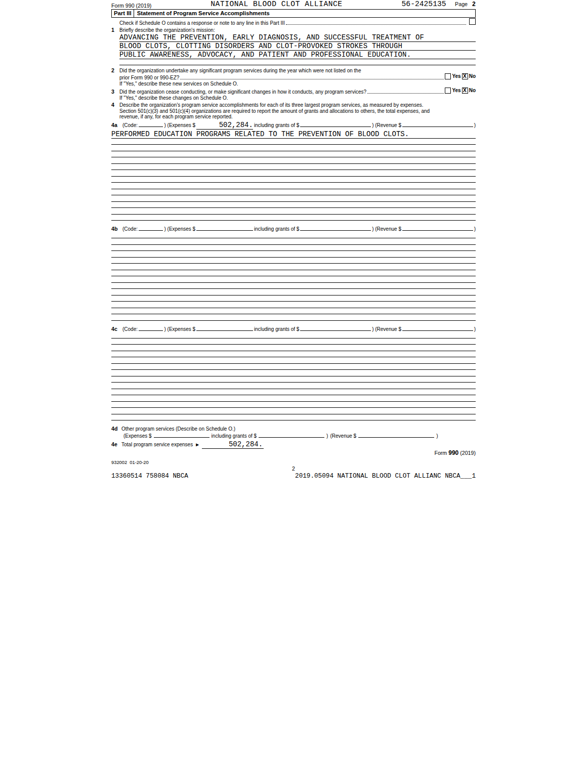Form 990 (2019)
NATIONAL BLOOD CLOT ALLIANCE
56-2425135 Page 2
Part III
Statement of Program Service Accomplishments
Check if Schedule O contains a response or note to any line in this Part III
1
Briefly describe the organization's mission:
ADVANCING THE PREVENTION, EARLY DIAGNOSIS, AND SUCCESSFUL TREATMENT OF
BLOOD CLOTS, CLOTTING DISORDERS AND CLOT-PROVOKED STROKES THROUGH
PUBLIC AWARENESS, ADVOCACY, AND PATIENT AND PROFESSIONAL EDUCATION.
2
Did the organization undertake any significant program services during the year which were not listed on the
prior Form 990 or 990-EZ? Yes No
If "Yes," describe these new services on Schedule O.
3
Did the organization cease conducting, or make significant changes in how it conducts, any program services? Yes No
If "Yes," describe these changes on Schedule O.
4
Describe the organization's program service accomplishments for each of its three largest program services, as measured by expenses.
Section 501(c)(3) and 501(c)(4) organizations are required to report the amount of grants and allocations to others, the total expenses, and
revenue, if any, for each program service reported.
4a
(Code: ) (Expenses $ 502,284. including grants of $ ) (Revenue $ )
PERFORMED EDUCATION PROGRAMS RELATED TO THE PREVENTION OF BLOOD CLOTS.
4b
(Code: ) (Expenses $ including grants of $ ) (Revenue $ )
4c
(Code: ) (Expenses $ including grants of $ ) (Revenue $ )
4d
Other program services (Describe on Schedule O.)
(Expenses $ including grants of $ ) (Revenue $ )
4e
Total program service expenses ► 502,284.
Form 990 (2019)
932002 01-20-20
2
13360514 758084 NBCA
2019.05094 NATIONAL BLOOD CLOT ALLIANC NBCA___1